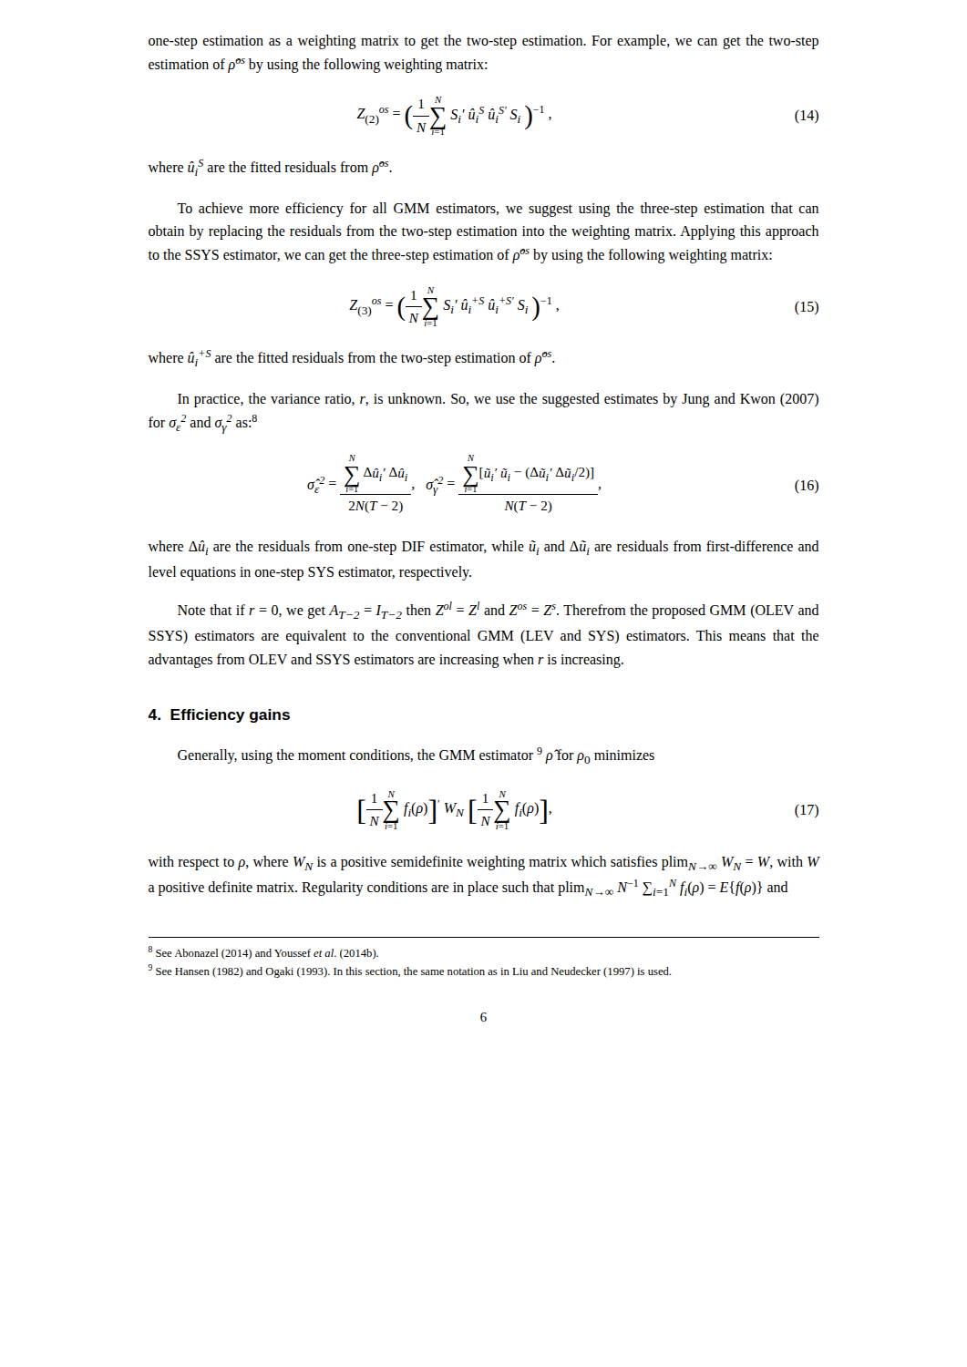one-step estimation as a weighting matrix to get the two-step estimation. For example, we can get the two-step estimation of ρ̂os by using the following weighting matrix:
Z(2)os = (1 N N∑i=1 Si′ ûiS ûiS′ Si )−1 ,
(14)
where ûiS are the fitted residuals from ρ̂os.
To achieve more efficiency for all GMM estimators, we suggest using the three-step estimation that can obtain by replacing the residuals from the two-step estimation into the weighting matrix. Applying this approach to the SSYS estimator, we can get the three-step estimation of ρ̂os by using the following weighting matrix:
Z(3)os = (1 N N∑i=1 Si′ ûi+S ûi+S′ Si )−1 ,
(15)
where ûi+S are the fitted residuals from the two-step estimation of ρ̂os.
In practice, the variance ratio, r, is unknown. So, we use the suggested estimates by Jung and Kwon (2007) for σε2 and σγ2 as:8
σ̂ε2 = N∑i=1 Δûi′ Δûi 2N(T − 2), σ̂γ2 = N∑i=1[ũi′ ũi − (Δũi′ Δũi/2)] N(T − 2),
(16)
where Δûi are the residuals from one-step DIF estimator, while ũi and Δũi are residuals from first-difference and level equations in one-step SYS estimator, respectively.
Note that if r = 0, we get AT−2 = IT−2 then Zol = Zl and Zos = Zs. Therefrom the proposed GMM (OLEV and SSYS) estimators are equivalent to the conventional GMM (LEV and SYS) estimators. This means that the advantages from OLEV and SSYS estimators are increasing when r is increasing.
4. Efficiency gains
Generally, using the moment conditions, the GMM estimator 9 ρ̂ for ρ0 minimizes
[1 N N∑i=1 fi(ρ)]′ WN [1 N N∑i=1 fi(ρ)],
(17)
with respect to ρ, where WN is a positive semidefinite weighting matrix which satisfies plimN→∞ WN = W, with W a positive definite matrix. Regularity conditions are in place such that plimN→∞ N−1 ∑i=1N fi(ρ) = E{f(ρ)} and
8 See Abonazel (2014) and Youssef et al. (2014b).
9 See Hansen (1982) and Ogaki (1993). In this section, the same notation as in Liu and Neudecker (1997) is used.
6